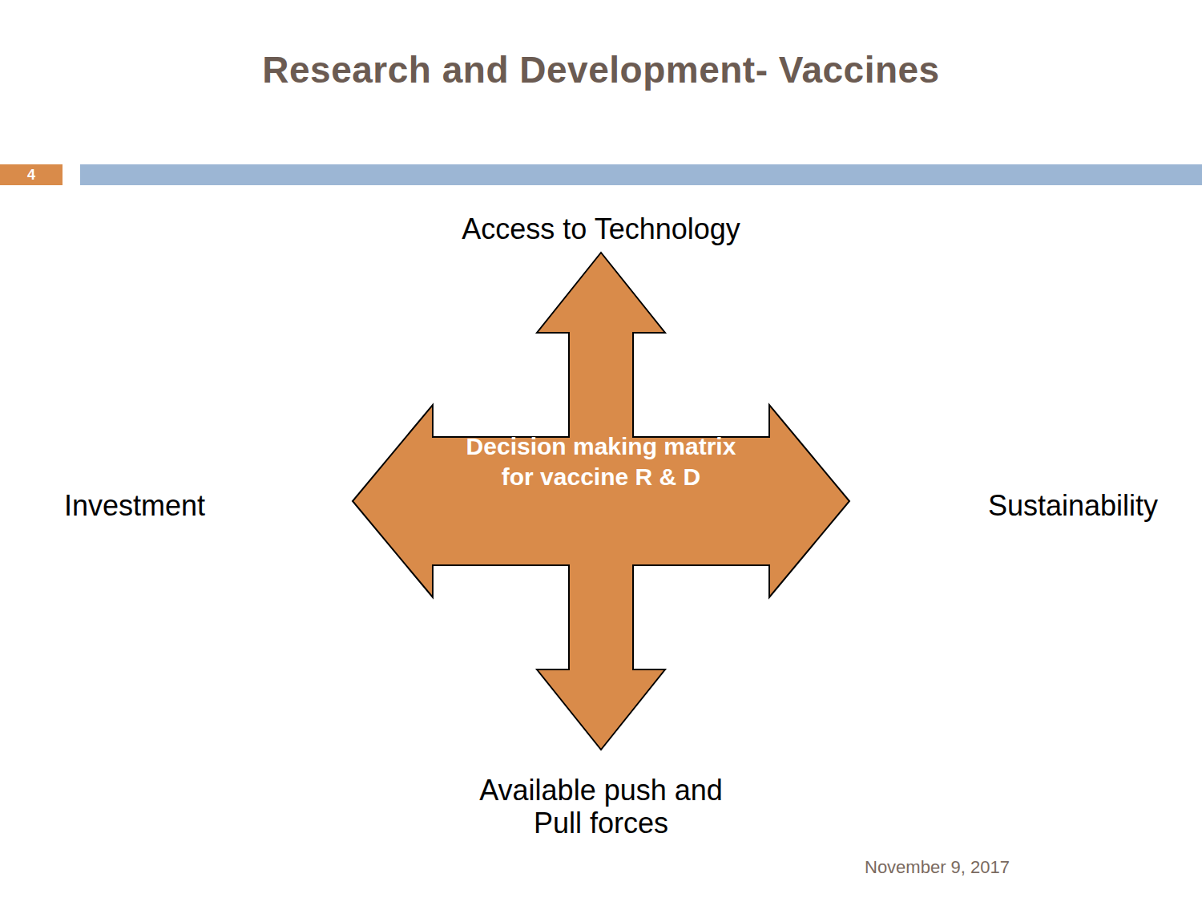Research and Development- Vaccines
4
Access to Technology
Investment
Sustainability
Available push and
Pull forces
Decision making matrix for vaccine R & D
November 9, 2017